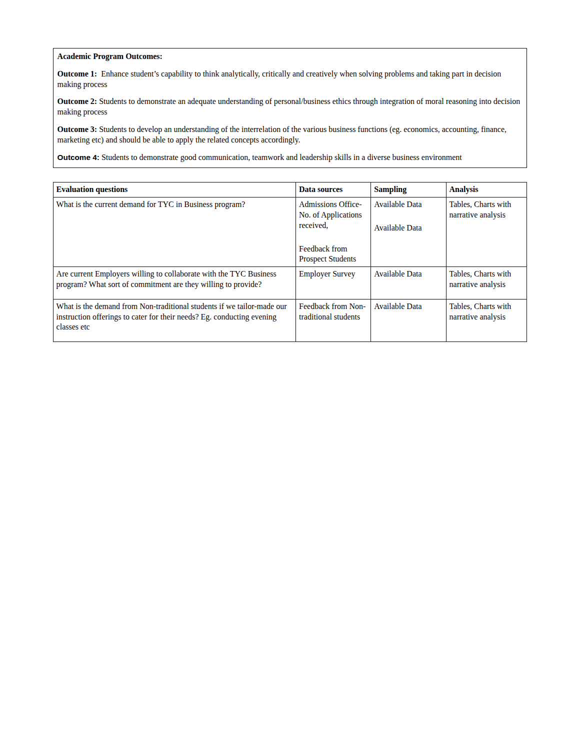| Academic Program Outcomes: Outcome 1: Enhance student’s capability to think analytically, critically and creatively when solving problems and taking part in decision making process Outcome 2: Students to demonstrate an adequate understanding of personal/business ethics through integration of moral reasoning into decision making process Outcome 3: Students to develop an understanding of the interrelation of the various business functions (eg. economics, accounting, finance, marketing etc) and should be able to apply the related concepts accordingly. Outcome 4: Students to demonstrate good communication, teamwork and leadership skills in a diverse business environment |
| Evaluation questions | Data sources | Sampling | Analysis |
| --- | --- | --- | --- |
| What is the current demand for TYC in Business program? | Admissions Office-No. of Applications received, Feedback from Prospect Students | Available Data Available Data | Tables, Charts with narrative analysis |
| Are current Employers willing to collaborate with the TYC Business program? What sort of commitment are they willing to provide? | Employer Survey | Available Data | Tables, Charts with narrative analysis |
| What is the demand from Non-traditional students if we tailor-made our instruction offerings to cater for their needs? Eg. conducting evening classes etc | Feedback from Non-traditional students | Available Data | Tables, Charts with narrative analysis |